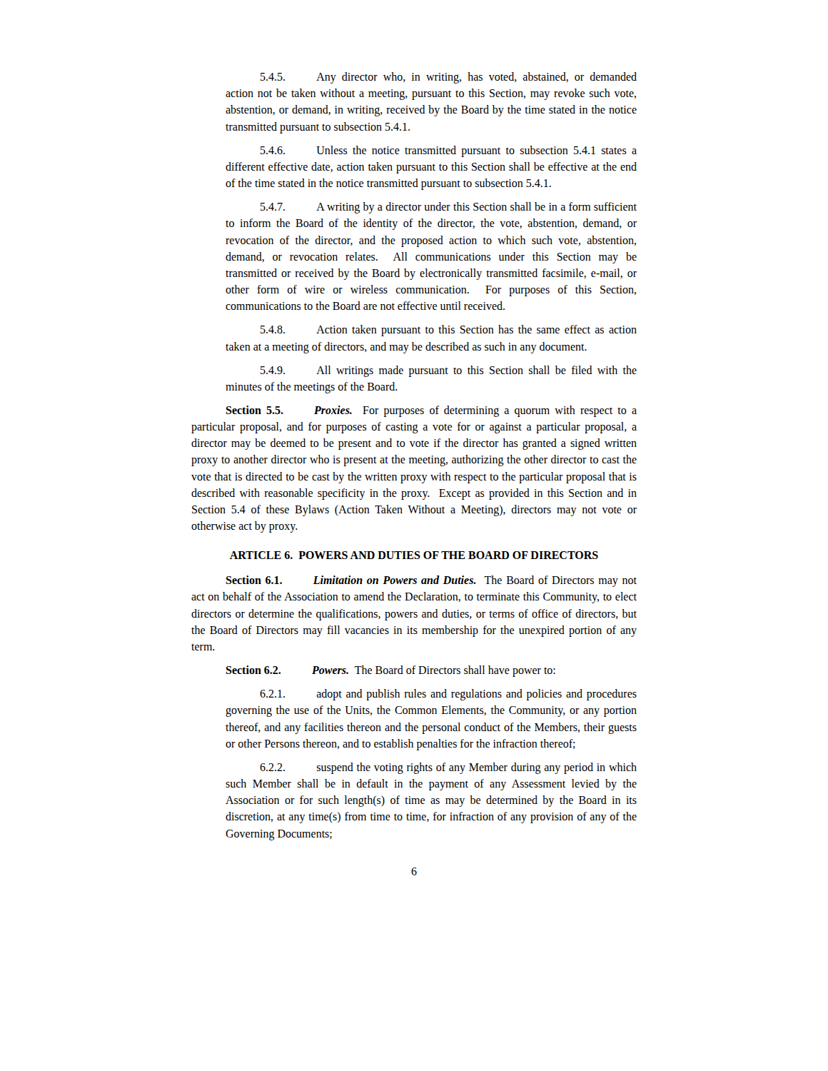5.4.5. Any director who, in writing, has voted, abstained, or demanded action not be taken without a meeting, pursuant to this Section, may revoke such vote, abstention, or demand, in writing, received by the Board by the time stated in the notice transmitted pursuant to subsection 5.4.1.
5.4.6. Unless the notice transmitted pursuant to subsection 5.4.1 states a different effective date, action taken pursuant to this Section shall be effective at the end of the time stated in the notice transmitted pursuant to subsection 5.4.1.
5.4.7. A writing by a director under this Section shall be in a form sufficient to inform the Board of the identity of the director, the vote, abstention, demand, or revocation of the director, and the proposed action to which such vote, abstention, demand, or revocation relates. All communications under this Section may be transmitted or received by the Board by electronically transmitted facsimile, e-mail, or other form of wire or wireless communication. For purposes of this Section, communications to the Board are not effective until received.
5.4.8. Action taken pursuant to this Section has the same effect as action taken at a meeting of directors, and may be described as such in any document.
5.4.9. All writings made pursuant to this Section shall be filed with the minutes of the meetings of the Board.
Section 5.5. Proxies. For purposes of determining a quorum with respect to a particular proposal, and for purposes of casting a vote for or against a particular proposal, a director may be deemed to be present and to vote if the director has granted a signed written proxy to another director who is present at the meeting, authorizing the other director to cast the vote that is directed to be cast by the written proxy with respect to the particular proposal that is described with reasonable specificity in the proxy. Except as provided in this Section and in Section 5.4 of these Bylaws (Action Taken Without a Meeting), directors may not vote or otherwise act by proxy.
ARTICLE 6. POWERS AND DUTIES OF THE BOARD OF DIRECTORS
Section 6.1. Limitation on Powers and Duties. The Board of Directors may not act on behalf of the Association to amend the Declaration, to terminate this Community, to elect directors or determine the qualifications, powers and duties, or terms of office of directors, but the Board of Directors may fill vacancies in its membership for the unexpired portion of any term.
Section 6.2. Powers. The Board of Directors shall have power to:
6.2.1. adopt and publish rules and regulations and policies and procedures governing the use of the Units, the Common Elements, the Community, or any portion thereof, and any facilities thereon and the personal conduct of the Members, their guests or other Persons thereon, and to establish penalties for the infraction thereof;
6.2.2. suspend the voting rights of any Member during any period in which such Member shall be in default in the payment of any Assessment levied by the Association or for such length(s) of time as may be determined by the Board in its discretion, at any time(s) from time to time, for infraction of any provision of any of the Governing Documents;
6